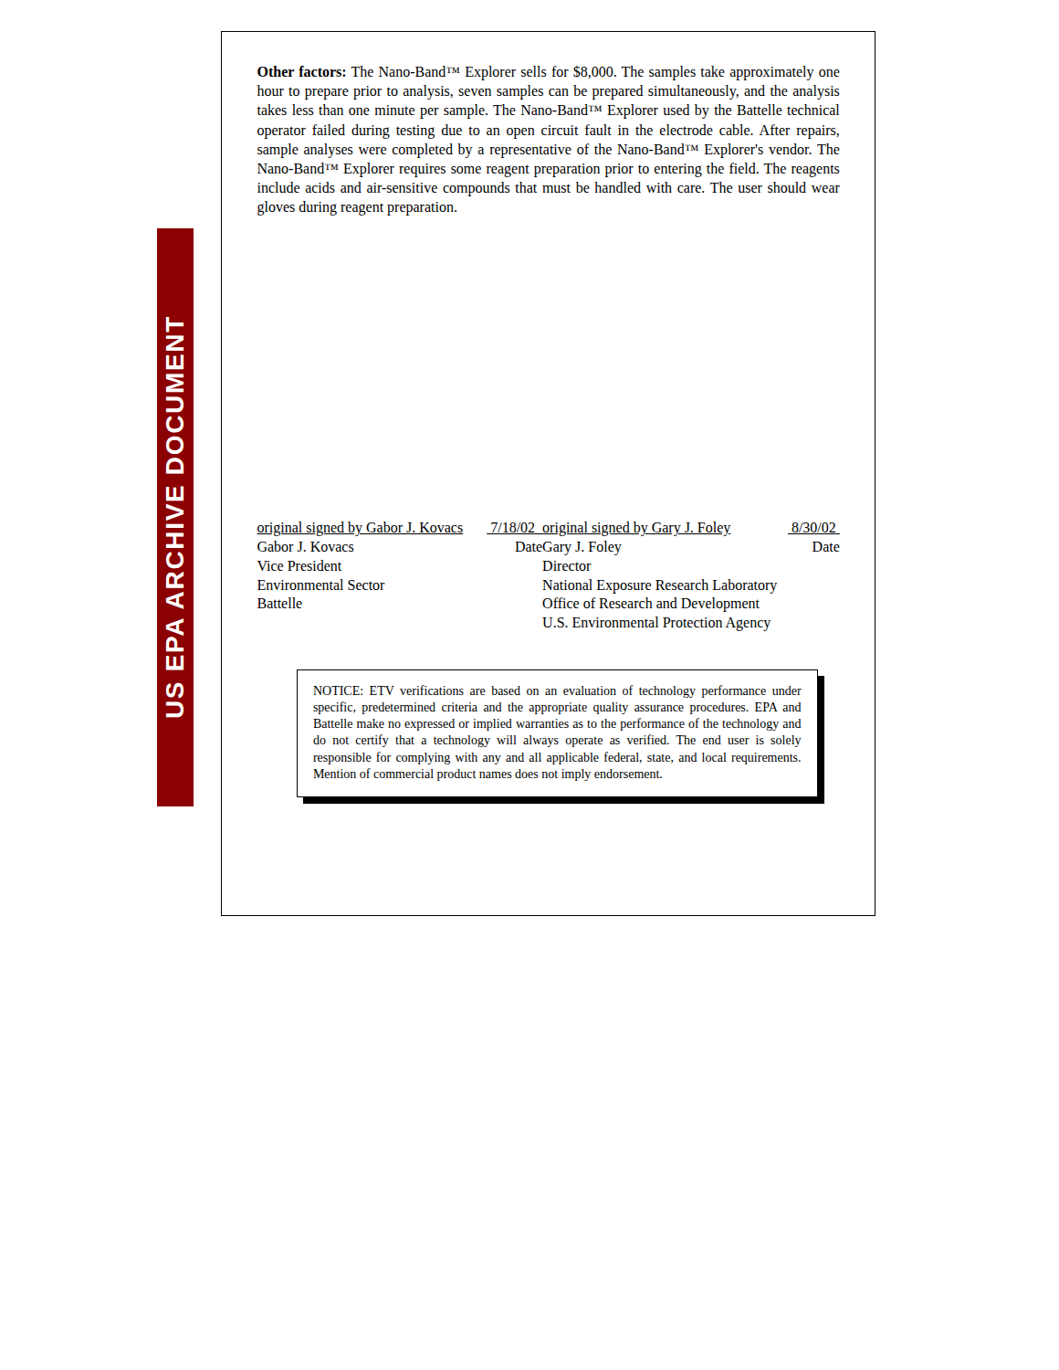US EPA ARCHIVE DOCUMENT
Other factors: The Nano-Band™ Explorer sells for $8,000. The samples take approximately one hour to prepare prior to analysis, seven samples can be prepared simultaneously, and the analysis takes less than one minute per sample. The Nano-Band™ Explorer used by the Battelle technical operator failed during testing due to an open circuit fault in the electrode cable. After repairs, sample analyses were completed by a representative of the Nano-Band™ Explorer's vendor. The Nano-Band™ Explorer requires some reagent preparation prior to entering the field. The reagents include acids and air-sensitive compounds that must be handled with care. The user should wear gloves during reagent preparation.
| original signed by Gabor J. Kovacs 7/18/02 Gabor J. Kovacs Date Vice President Environmental Sector Battelle | original signed by Gary J. Foley 8/30/02 Gary J. Foley Date Director National Exposure Research Laboratory Office of Research and Development U.S. Environmental Protection Agency |
NOTICE: ETV verifications are based on an evaluation of technology performance under specific, predetermined criteria and the appropriate quality assurance procedures. EPA and Battelle make no expressed or implied warranties as to the performance of the technology and do not certify that a technology will always operate as verified. The end user is solely responsible for complying with any and all applicable federal, state, and local requirements. Mention of commercial product names does not imply endorsement.